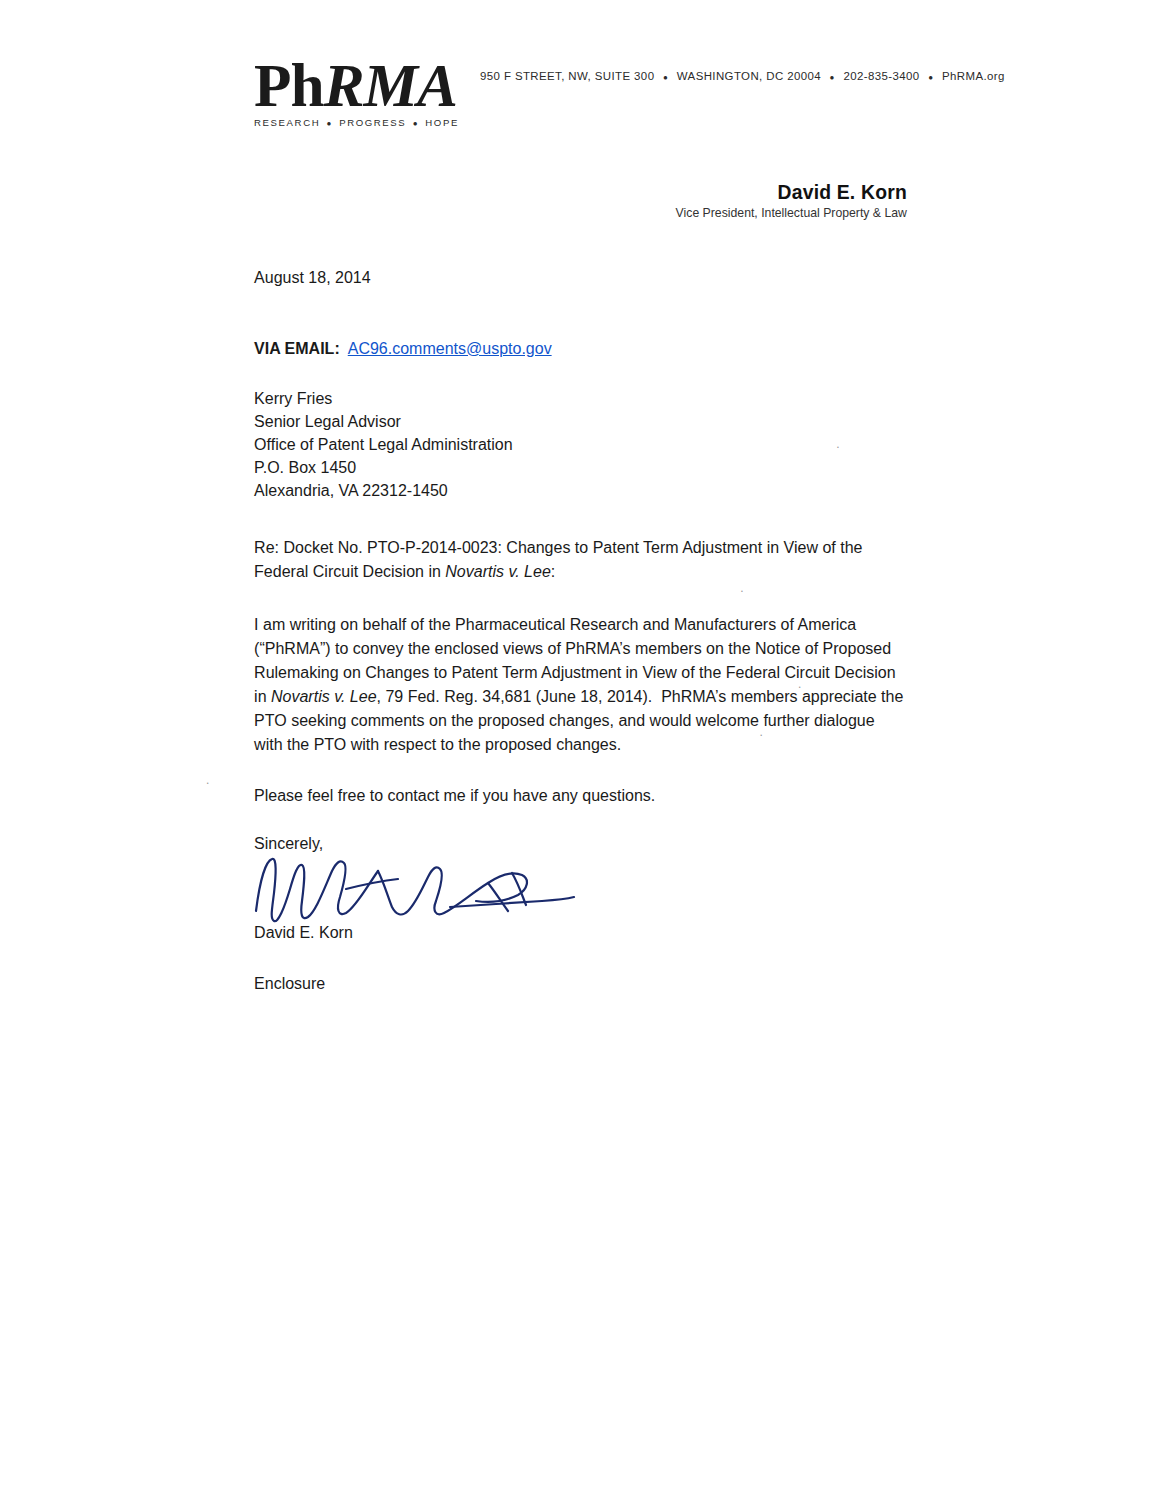PhRMA
RESEARCH ● PROGRESS ● HOPE
950 F STREET, NW, SUITE 300 ● WASHINGTON, DC 20004 ● 202-835-3400 ● PhRMA.org
David E. Korn
Vice President, Intellectual Property & Law
August 18, 2014
VIA EMAIL: AC96.comments@uspto.gov
Kerry Fries
Senior Legal Advisor
Office of Patent Legal Administration
P.O. Box 1450
Alexandria, VA 22312-1450
Re: Docket No. PTO-P-2014-0023: Changes to Patent Term Adjustment in View of the Federal Circuit Decision in Novartis v. Lee:
I am writing on behalf of the Pharmaceutical Research and Manufacturers of America (“PhRMA”) to convey the enclosed views of PhRMA’s members on the Notice of Proposed Rulemaking on Changes to Patent Term Adjustment in View of the Federal Circuit Decision in Novartis v. Lee, 79 Fed. Reg. 34,681 (June 18, 2014). PhRMA’s members appreciate the PTO seeking comments on the proposed changes, and would welcome further dialogue with the PTO with respect to the proposed changes.
Please feel free to contact me if you have any questions.
Sincerely,
David E. Korn
Enclosure
. . . . . .